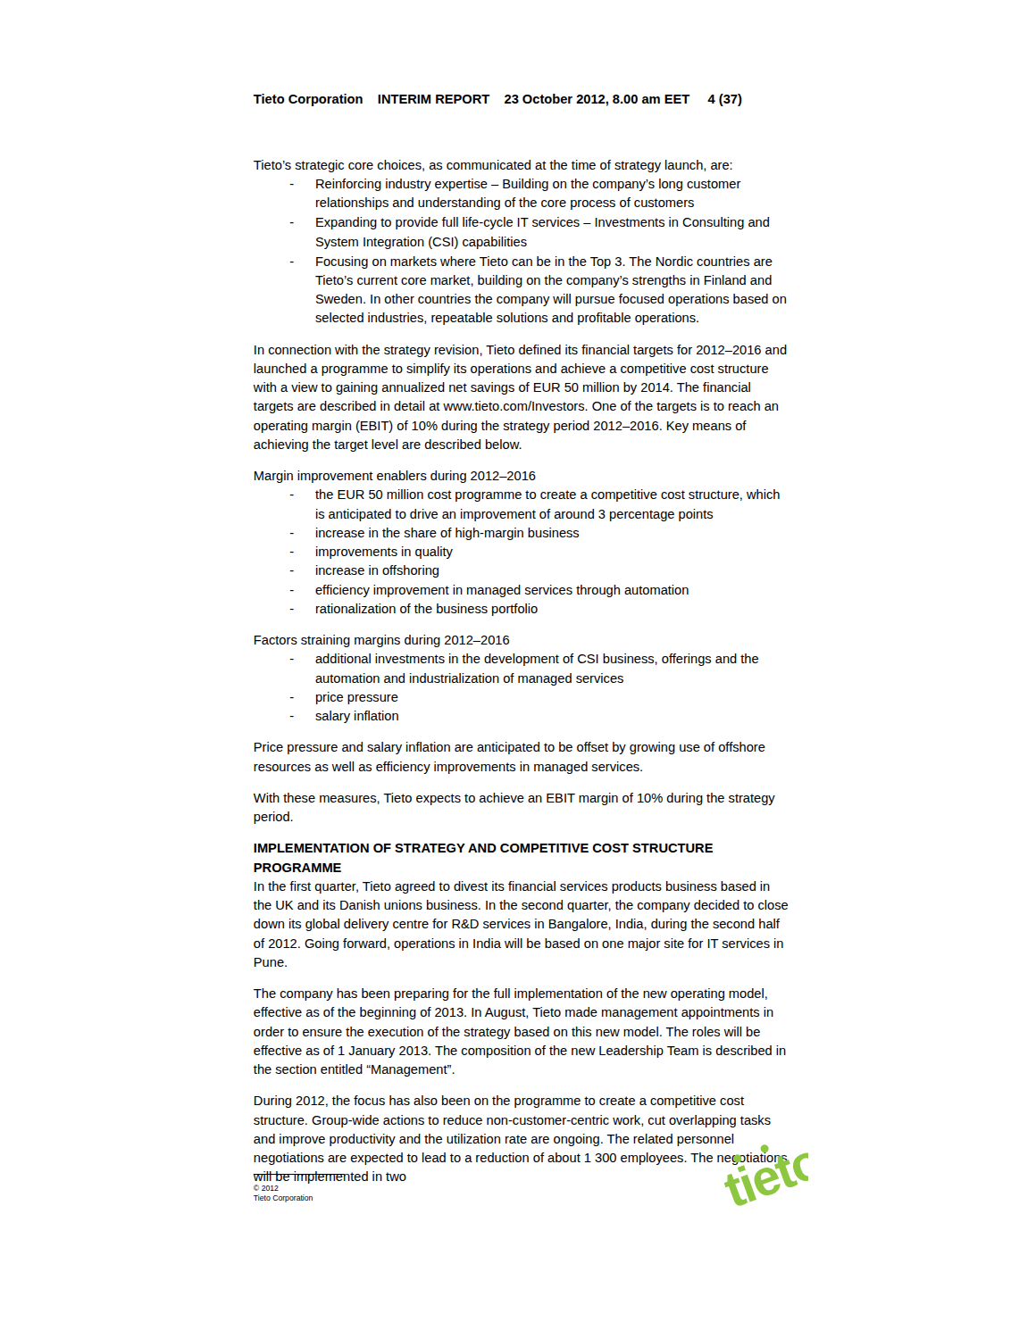Tieto Corporation INTERIM REPORT 23 October 2012, 8.00 am EET 4 (37)
Tieto’s strategic core choices, as communicated at the time of strategy launch, are:
Reinforcing industry expertise – Building on the company’s long customer relationships and understanding of the core process of customers
Expanding to provide full life-cycle IT services – Investments in Consulting and System Integration (CSI) capabilities
Focusing on markets where Tieto can be in the Top 3. The Nordic countries are Tieto’s current core market, building on the company’s strengths in Finland and Sweden. In other countries the company will pursue focused operations based on selected industries, repeatable solutions and profitable operations.
In connection with the strategy revision, Tieto defined its financial targets for 2012–2016 and launched a programme to simplify its operations and achieve a competitive cost structure with a view to gaining annualized net savings of EUR 50 million by 2014. The financial targets are described in detail at www.tieto.com/Investors. One of the targets is to reach an operating margin (EBIT) of 10% during the strategy period 2012–2016. Key means of achieving the target level are described below.
Margin improvement enablers during 2012–2016
the EUR 50 million cost programme to create a competitive cost structure, which is anticipated to drive an improvement of around 3 percentage points
increase in the share of high-margin business
improvements in quality
increase in offshoring
efficiency improvement in managed services through automation
rationalization of the business portfolio
Factors straining margins during 2012–2016
additional investments in the development of CSI business, offerings and the automation and industrialization of managed services
price pressure
salary inflation
Price pressure and salary inflation are anticipated to be offset by growing use of offshore resources as well as efficiency improvements in managed services.
With these measures, Tieto expects to achieve an EBIT margin of 10% during the strategy period.
IMPLEMENTATION OF STRATEGY AND COMPETITIVE COST STRUCTURE PROGRAMME
In the first quarter, Tieto agreed to divest its financial services products business based in the UK and its Danish unions business. In the second quarter, the company decided to close down its global delivery centre for R&D services in Bangalore, India, during the second half of 2012. Going forward, operations in India will be based on one major site for IT services in Pune.
The company has been preparing for the full implementation of the new operating model, effective as of the beginning of 2013. In August, Tieto made management appointments in order to ensure the execution of the strategy based on this new model. The roles will be effective as of 1 January 2013. The composition of the new Leadership Team is described in the section entitled “Management”.
During 2012, the focus has also been on the programme to create a competitive cost structure. Group-wide actions to reduce non-customer-centric work, cut overlapping tasks and improve productivity and the utilization rate are ongoing. The related personnel negotiations are expected to lead to a reduction of about 1 300 employees. The negotiations will be implemented in two
© 2012
Tieto Corporation
tieto